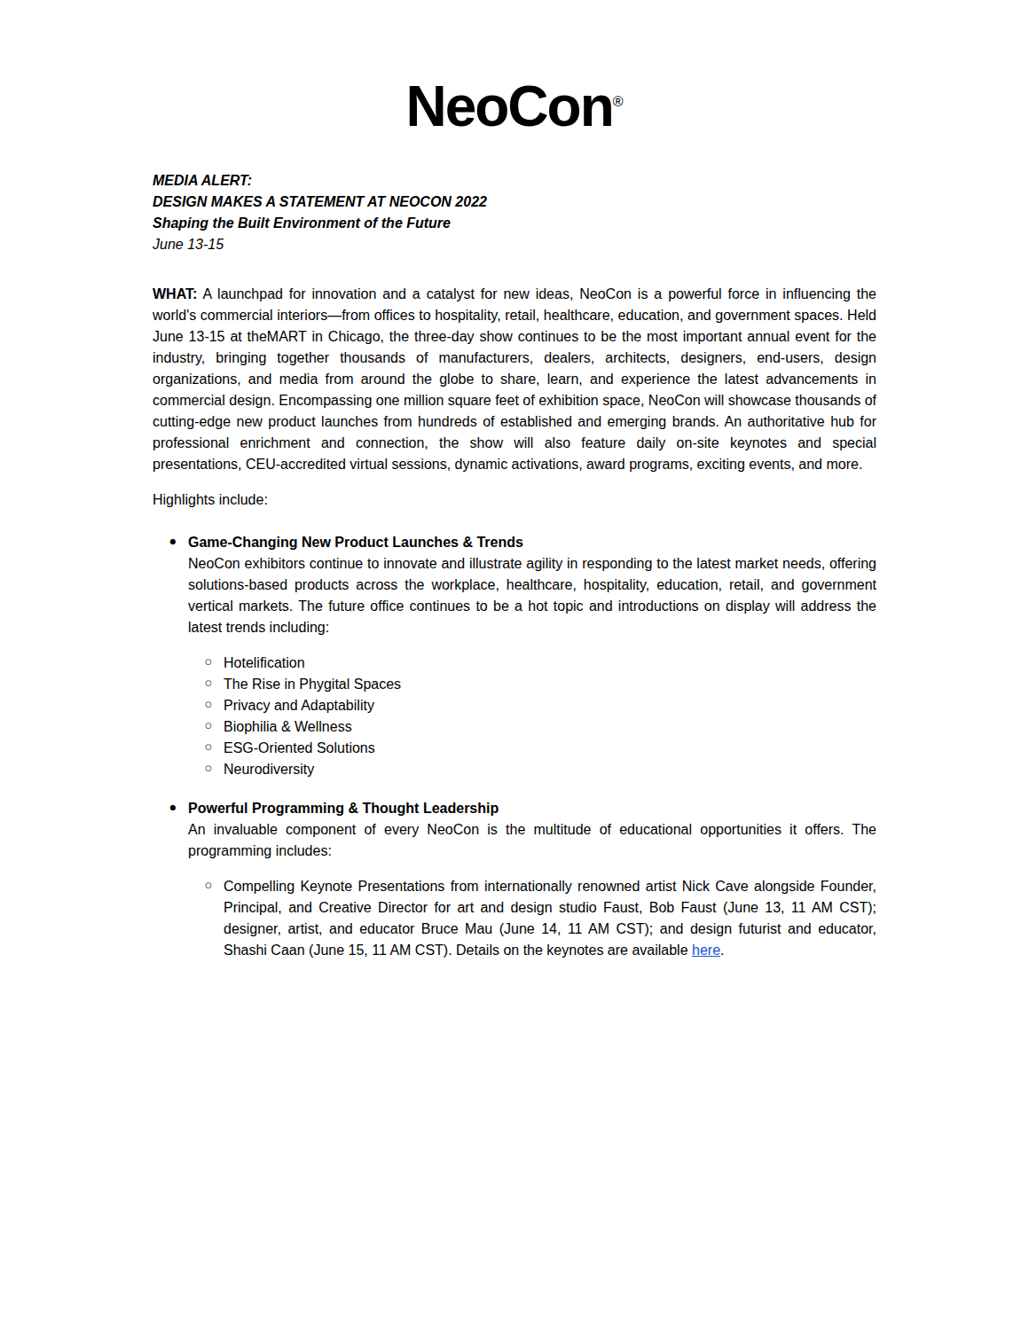NeoCon®
MEDIA ALERT:
DESIGN MAKES A STATEMENT AT NEOCON 2022
Shaping the Built Environment of the Future
June 13-15
WHAT: A launchpad for innovation and a catalyst for new ideas, NeoCon is a powerful force in influencing the world's commercial interiors—from offices to hospitality, retail, healthcare, education, and government spaces. Held June 13-15 at theMART in Chicago, the three-day show continues to be the most important annual event for the industry, bringing together thousands of manufacturers, dealers, architects, designers, end-users, design organizations, and media from around the globe to share, learn, and experience the latest advancements in commercial design. Encompassing one million square feet of exhibition space, NeoCon will showcase thousands of cutting-edge new product launches from hundreds of established and emerging brands. An authoritative hub for professional enrichment and connection, the show will also feature daily on-site keynotes and special presentations, CEU-accredited virtual sessions, dynamic activations, award programs, exciting events, and more.
Highlights include:
Game-Changing New Product Launches & Trends
NeoCon exhibitors continue to innovate and illustrate agility in responding to the latest market needs, offering solutions-based products across the workplace, healthcare, hospitality, education, retail, and government vertical markets. The future office continues to be a hot topic and introductions on display will address the latest trends including:
Hotelification
The Rise in Phygital Spaces
Privacy and Adaptability
Biophilia & Wellness
ESG-Oriented Solutions
Neurodiversity
Powerful Programming & Thought Leadership
An invaluable component of every NeoCon is the multitude of educational opportunities it offers. The programming includes:
Compelling Keynote Presentations from internationally renowned artist Nick Cave alongside Founder, Principal, and Creative Director for art and design studio Faust, Bob Faust (June 13, 11 AM CST); designer, artist, and educator Bruce Mau (June 14, 11 AM CST); and design futurist and educator, Shashi Caan (June 15, 11 AM CST). Details on the keynotes are available here.